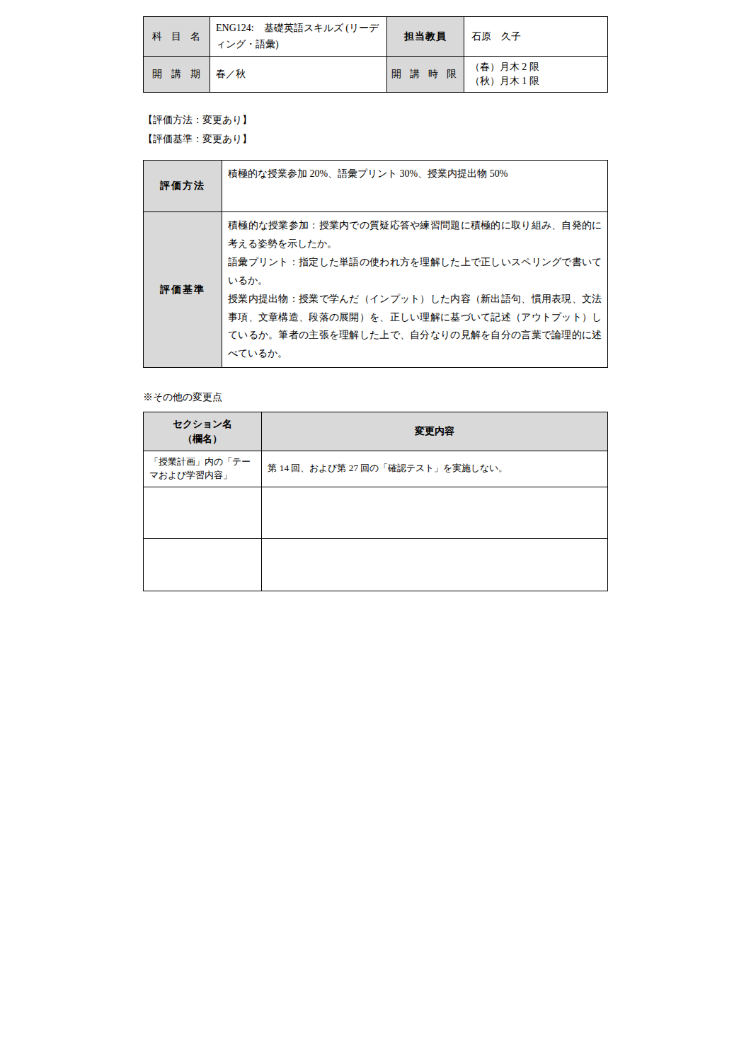| 科 目 名 | ENG124: 基礎英語スキルズ (リーディング・語彙) | 担当教員 | 石原 久子 |
| 開 講 期 | 春／秋 | 開 講 時 限 | （春）月木 2 限 （秋）月木 1 限 |
【評価方法：変更あり】
【評価基準：変更あり】
| 評価方法 | 積極的な授業参加 20%、語彙プリント 30%、授業内提出物 50% |
| 評価基準 | 積極的な授業参加：授業内での質疑応答や練習問題に積極的に取り組み、自発的に考える姿勢を示したか。 語彙プリント：指定した単語の使われ方を理解した上で正しいスペリングで書いているか。 授業内提出物：授業で学んだ（インプット）した内容（新出語句、慣用表現、文法事項、文章構造、段落の展開）を、正しい理解に基づいて記述（アウトプット）しているか。筆者の主張を理解した上で、自分なりの見解を自分の言葉で論理的に述べているか。 |
※その他の変更点
| セクション名 （欄名） | 変更内容 |
| --- | --- |
| 「授業計画」内の「テーマおよび学習内容」 | 第 14 回、および第 27 回の「確認テスト」を実施しない。 |